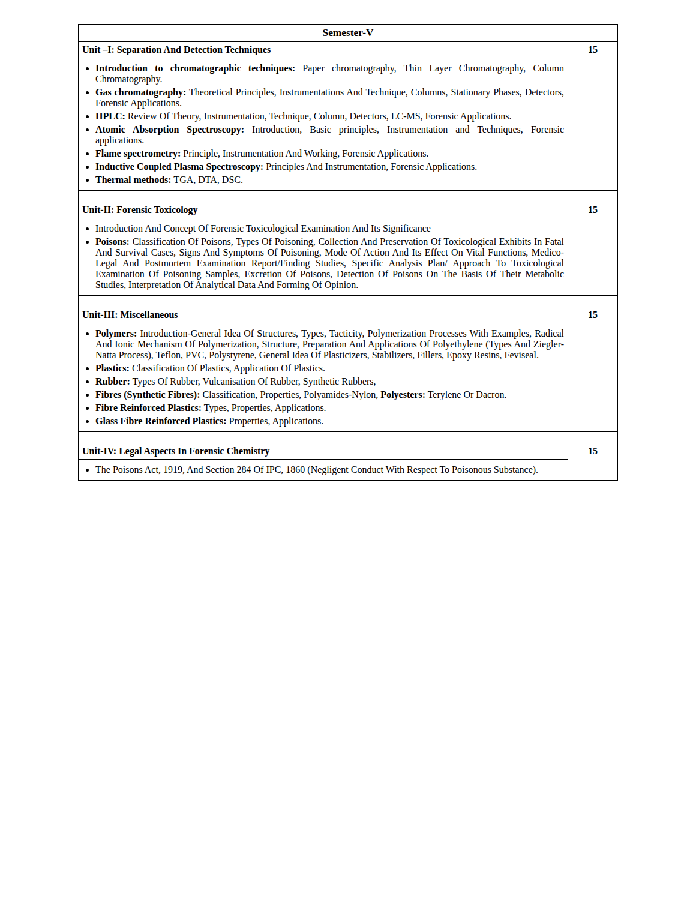| Semester-V |
| Unit –I: Separation And Detection Techniques | 15 |
| Introduction to chromatographic techniques: Paper chromatography, Thin Layer Chromatography, Column Chromatography. Gas chromatography: Theoretical Principles, Instrumentations And Technique, Columns, Stationary Phases, Detectors, Forensic Applications. HPLC: Review Of Theory, Instrumentation, Technique, Column, Detectors, LC-MS, Forensic Applications. Atomic Absorption Spectroscopy: Introduction, Basic principles, Instrumentation and Techniques, Forensic applications. Flame spectrometry: Principle, Instrumentation And Working, Forensic Applications. Inductive Coupled Plasma Spectroscopy: Principles And Instrumentation, Forensic Applications. Thermal methods: TGA, DTA, DSC. |
| Unit-II: Forensic Toxicology | 15 |
| Introduction And Concept Of Forensic Toxicological Examination And Its Significance Poisons: Classification Of Poisons, Types Of Poisoning, Collection And Preservation Of Toxicological Exhibits In Fatal And Survival Cases, Signs And Symptoms Of Poisoning, Mode Of Action And Its Effect On Vital Functions, Medico-Legal And Postmortem Examination Report/Finding Studies, Specific Analysis Plan/ Approach To Toxicological Examination Of Poisoning Samples, Excretion Of Poisons, Detection Of Poisons On The Basis Of Their Metabolic Studies, Interpretation Of Analytical Data And Forming Of Opinion. |
| Unit-III: Miscellaneous | 15 |
| Polymers: Introduction-General Idea Of Structures, Types, Tacticity, Polymerization Processes With Examples, Radical And Ionic Mechanism Of Polymerization, Structure, Preparation And Applications Of Polyethylene (Types And Ziegler-Natta Process), Teflon, PVC, Polystyrene, General Idea Of Plasticizers, Stabilizers, Fillers, Epoxy Resins, Feviseal. Plastics: Classification Of Plastics, Application Of Plastics. Rubber: Types Of Rubber, Vulcanisation Of Rubber, Synthetic Rubbers, Fibres (Synthetic Fibres): Classification, Properties, Polyamides-Nylon, Polyesters: Terylene Or Dacron. Fibre Reinforced Plastics: Types, Properties, Applications. Glass Fibre Reinforced Plastics: Properties, Applications. |
| Unit-IV: Legal Aspects In Forensic Chemistry | 15 |
| The Poisons Act, 1919, And Section 284 Of IPC, 1860 (Negligent Conduct With Respect To Poisonous Substance). |